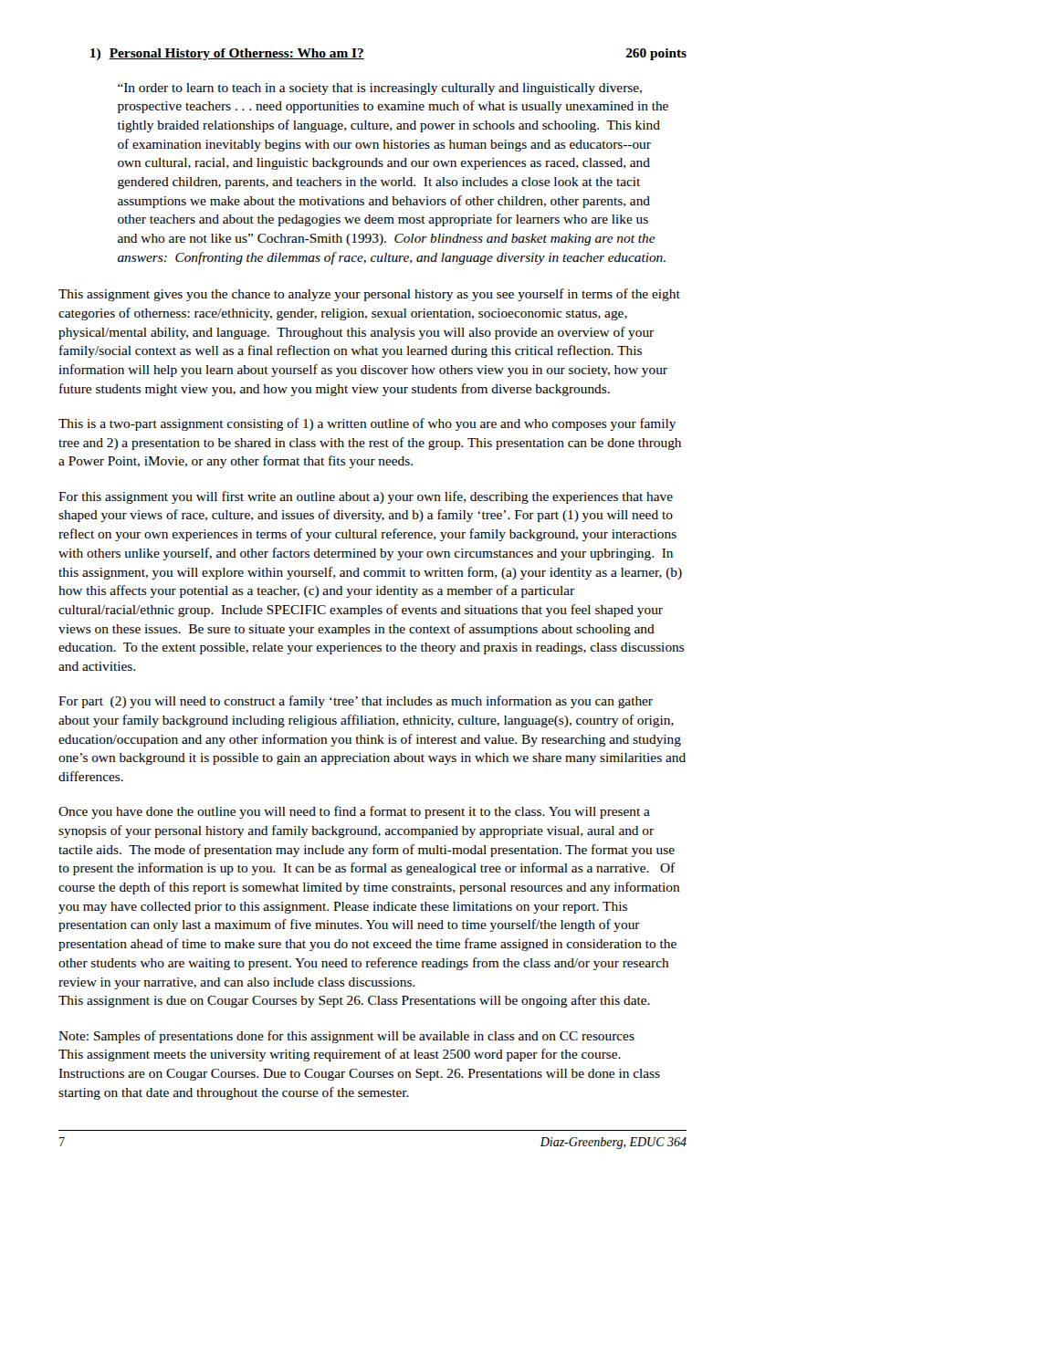1) Personal History of Otherness: Who am I? 260 points
“In order to learn to teach in a society that is increasingly culturally and linguistically diverse, prospective teachers . . . need opportunities to examine much of what is usually unexamined in the tightly braided relationships of language, culture, and power in schools and schooling. This kind of examination inevitably begins with our own histories as human beings and as educators--our own cultural, racial, and linguistic backgrounds and our own experiences as raced, classed, and gendered children, parents, and teachers in the world. It also includes a close look at the tacit assumptions we make about the motivations and behaviors of other children, other parents, and other teachers and about the pedagogies we deem most appropriate for learners who are like us and who are not like us” Cochran-Smith (1993). Color blindness and basket making are not the answers: Confronting the dilemmas of race, culture, and language diversity in teacher education.
This assignment gives you the chance to analyze your personal history as you see yourself in terms of the eight categories of otherness: race/ethnicity, gender, religion, sexual orientation, socioeconomic status, age, physical/mental ability, and language. Throughout this analysis you will also provide an overview of your family/social context as well as a final reflection on what you learned during this critical reflection. This information will help you learn about yourself as you discover how others view you in our society, how your future students might view you, and how you might view your students from diverse backgrounds.
This is a two-part assignment consisting of 1) a written outline of who you are and who composes your family tree and 2) a presentation to be shared in class with the rest of the group. This presentation can be done through a Power Point, iMovie, or any other format that fits your needs.
For this assignment you will first write an outline about a) your own life, describing the experiences that have shaped your views of race, culture, and issues of diversity, and b) a family ‘tree’. For part (1) you will need to reflect on your own experiences in terms of your cultural reference, your family background, your interactions with others unlike yourself, and other factors determined by your own circumstances and your upbringing. In this assignment, you will explore within yourself, and commit to written form, (a) your identity as a learner, (b) how this affects your potential as a teacher, (c) and your identity as a member of a particular cultural/racial/ethnic group. Include SPECIFIC examples of events and situations that you feel shaped your views on these issues. Be sure to situate your examples in the context of assumptions about schooling and education. To the extent possible, relate your experiences to the theory and praxis in readings, class discussions and activities.
For part (2) you will need to construct a family ‘tree’ that includes as much information as you can gather about your family background including religious affiliation, ethnicity, culture, language(s), country of origin, education/occupation and any other information you think is of interest and value. By researching and studying one’s own background it is possible to gain an appreciation about ways in which we share many similarities and differences.
Once you have done the outline you will need to find a format to present it to the class. You will present a synopsis of your personal history and family background, accompanied by appropriate visual, aural and or tactile aids. The mode of presentation may include any form of multi-modal presentation. The format you use to present the information is up to you. It can be as formal as genealogical tree or informal as a narrative. Of course the depth of this report is somewhat limited by time constraints, personal resources and any information you may have collected prior to this assignment. Please indicate these limitations on your report. This presentation can only last a maximum of five minutes. You will need to time yourself/the length of your presentation ahead of time to make sure that you do not exceed the time frame assigned in consideration to the other students who are waiting to present. You need to reference readings from the class and/or your research review in your narrative, and can also include class discussions.
This assignment is due on Cougar Courses by Sept 26. Class Presentations will be ongoing after this date.
Note: Samples of presentations done for this assignment will be available in class and on CC resources
This assignment meets the university writing requirement of at least 2500 word paper for the course. Instructions are on Cougar Courses. Due to Cougar Courses on Sept. 26. Presentations will be done in class starting on that date and throughout the course of the semester.
7 Diaz-Greenberg, EDUC 364